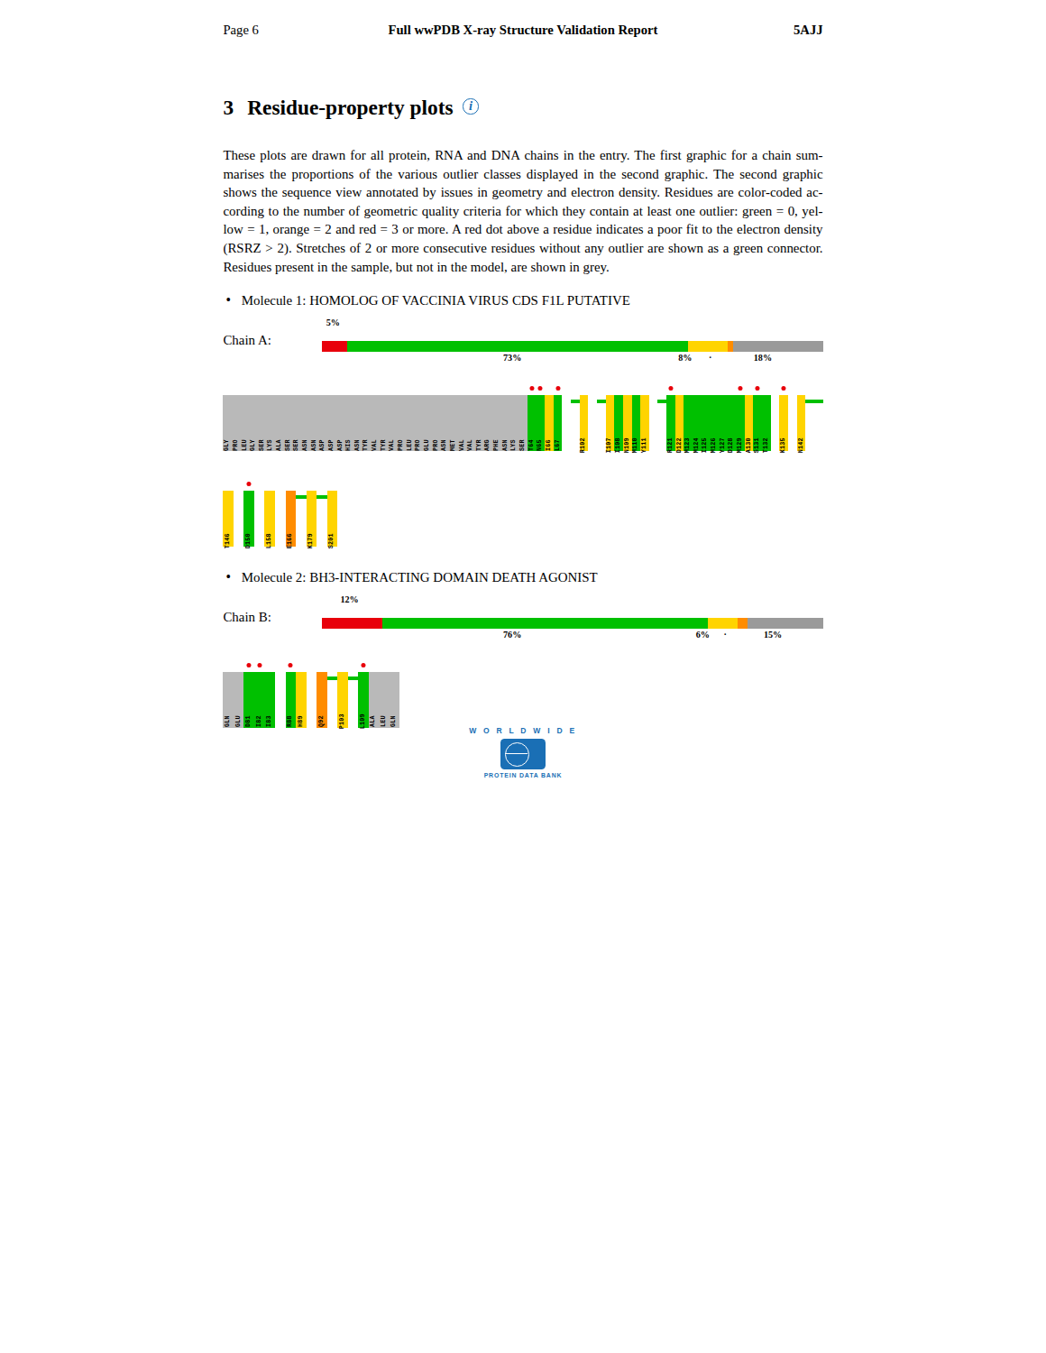Page 6
Full wwPDB X-ray Structure Validation Report
5AJJ
3 Residue-property plots i
These plots are drawn for all protein, RNA and DNA chains in the entry. The first graphic for a chain summarises the proportions of the various outlier classes displayed in the second graphic. The second graphic shows the sequence view annotated by issues in geometry and electron density. Residues are color-coded according to the number of geometric quality criteria for which they contain at least one outlier: green = 0, yellow = 1, orange = 2 and red = 3 or more. A red dot above a residue indicates a poor fit to the electron density (RSRZ > 2). Stretches of 2 or more consecutive residues without any outlier are shown as a green connector. Residues present in the sample, but not in the model, are shown in grey.
Molecule 1: HOMOLOG OF VACCINIA VIRUS CDS F1L PUTATIVE
5%
Chain A:
73% 8% · 18%
GLY
PRO
LEU
GLY
SER
LYS
ALA
SER
SER
ASN
ASN
ASP
ASP
ASP
HIS
ASN
TYR
VAL
TYR
VAL
PRO
LEU
PRO
GLU
PRO
ASN
MET
VAL
VAL
TYR
ARG
PHE
ASN
LYS
SER
T64
N65
I66
L67
R102
I107
I108
N109
M110
Y111
R121
D122
M123
M124
I125
M126
Y127
D128
M129
A130
S131
T132
K135
N142
T146
D150
L158
E166
K179
S201
Molecule 2: BH3-INTERACTING DOMAIN DEATH AGONIST
12%
Chain B:
76% 6% · 15%
GLN
GLU
D81
I82
I83
R88
H89
Q92
P103
L109
ALA
LEU
GLN
W O R L D W I D E
PROTEIN DATA BANK